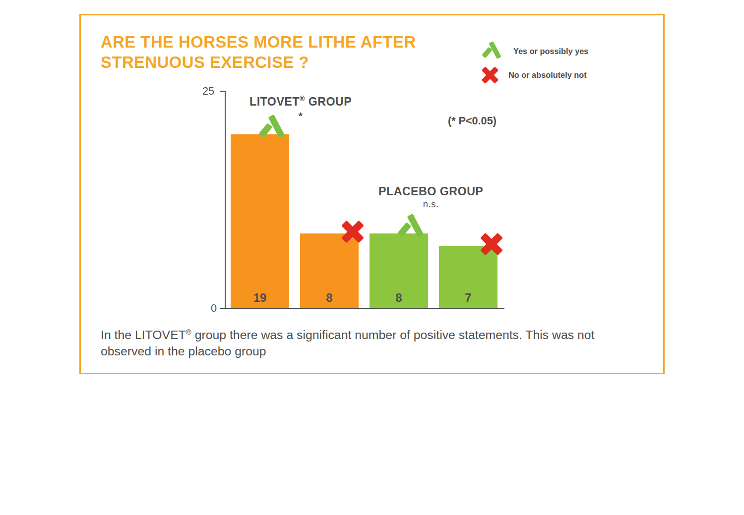Are the horses more lithe after strenuous exercise ?
Yes or possibly yes
No or absolutely not
25
0
LITOVET® GROUP*
(* P<0.05)
PLACEBO GROUPn.s.
19
8
8
7
In the LITOVET® group there was a significant number of positive statements. This was not observed in the placebo group